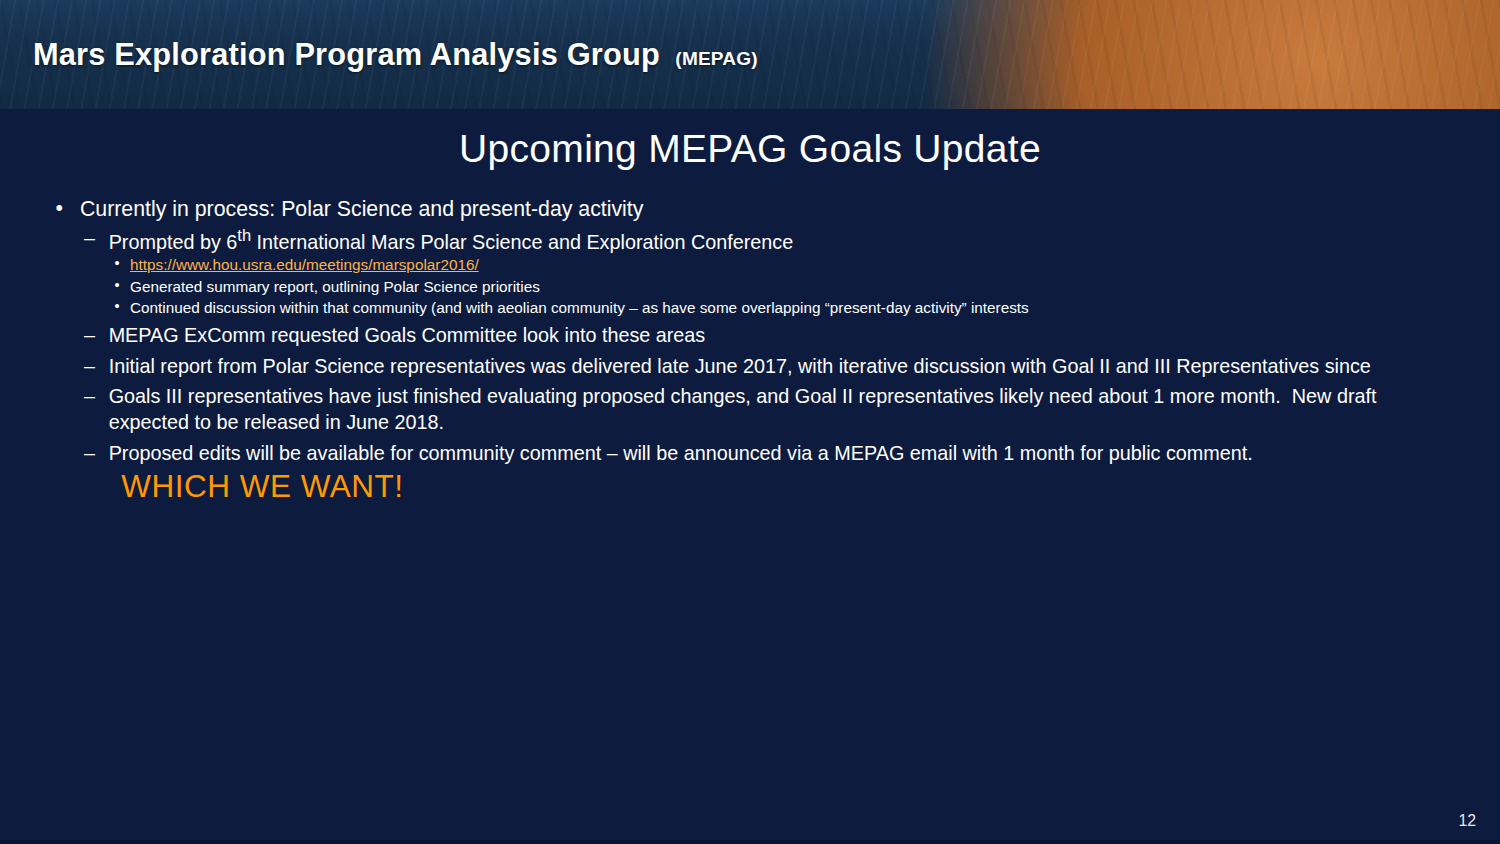Mars Exploration Program Analysis Group (MEPAG)
Upcoming MEPAG Goals Update
Currently in process: Polar Science and present-day activity
Prompted by 6th International Mars Polar Science and Exploration Conference
https://www.hou.usra.edu/meetings/marspolar2016/
Generated summary report, outlining Polar Science priorities
Continued discussion within that community (and with aeolian community – as have some overlapping “present-day activity” interests
MEPAG ExComm requested Goals Committee look into these areas
Initial report from Polar Science representatives was delivered late June 2017, with iterative discussion with Goal II and III Representatives since
Goals III representatives have just finished evaluating proposed changes, and Goal II representatives likely need about 1 more month. New draft expected to be released in June 2018.
Proposed edits will be available for community comment – will be announced via a MEPAG email with 1 month for public comment. WHICH WE WANT!
12